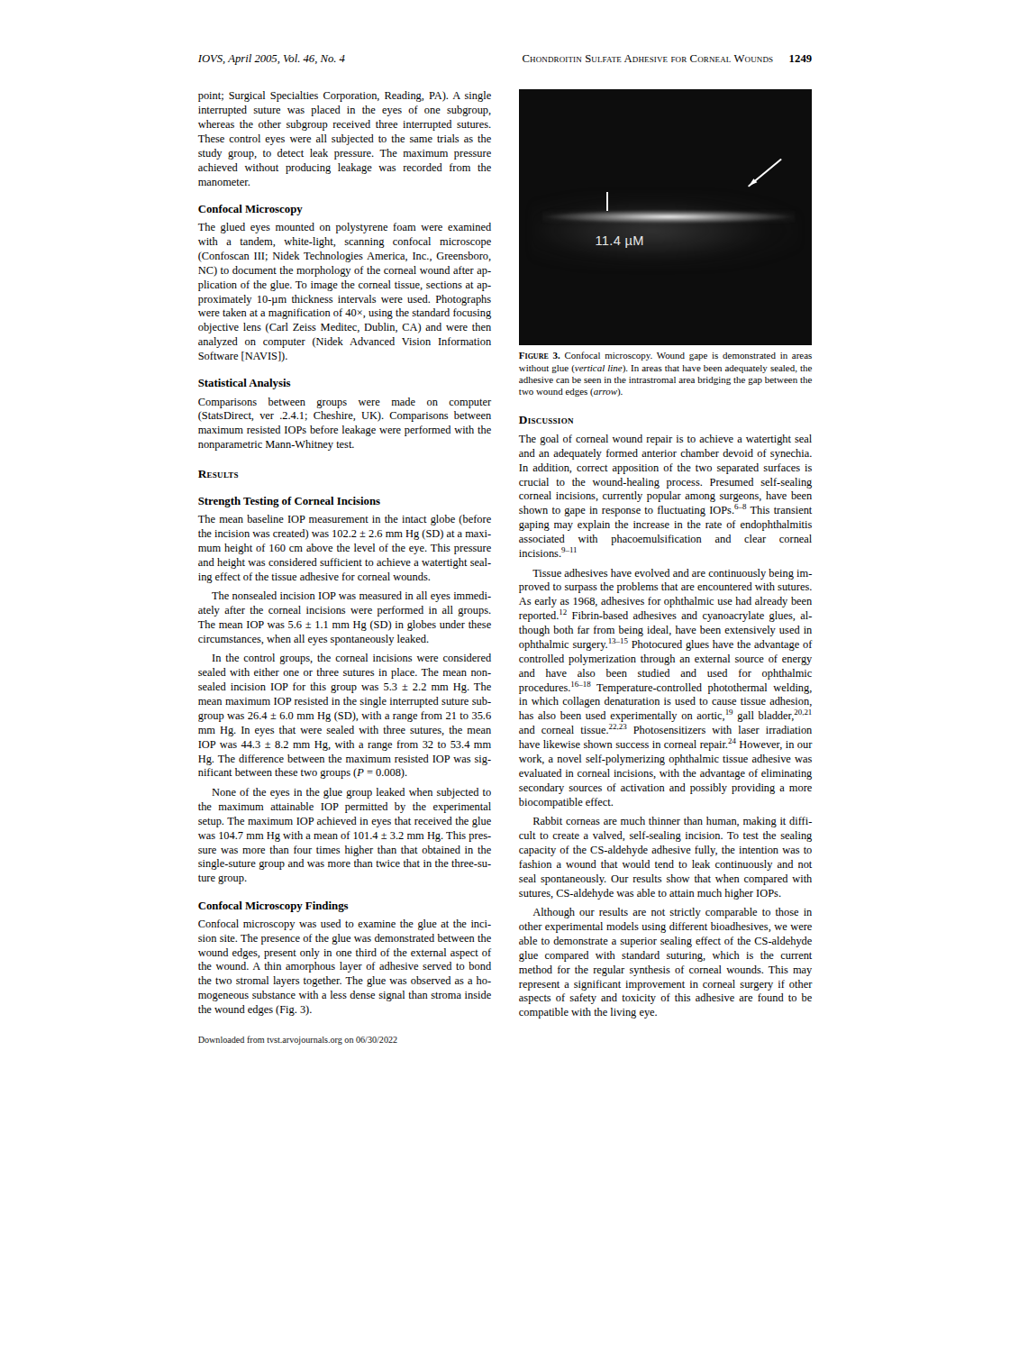IOVS, April 2005, Vol. 46, No. 4
Chondroitin Sulfate Adhesive for Corneal Wounds1249
point; Surgical Specialties Corporation, Reading, PA). A single interrupted suture was placed in the eyes of one subgroup, whereas the other subgroup received three interrupted sutures. These control eyes were all subjected to the same trials as the study group, to detect leak pressure. The maximum pressure achieved without producing leakage was recorded from the manometer.
Confocal Microscopy
The glued eyes mounted on polystyrene foam were examined with a tandem, white-light, scanning confocal microscope (Confoscan III; Nidek Technologies America, Inc., Greensboro, NC) to document the morphology of the corneal wound after application of the glue. To image the corneal tissue, sections at approximately 10-µm thickness intervals were used. Photographs were taken at a magnification of 40×, using the standard focusing objective lens (Carl Zeiss Meditec, Dublin, CA) and were then analyzed on computer (Nidek Advanced Vision Information Software [NAVIS]).
Statistical Analysis
Comparisons between groups were made on computer (StatsDirect, ver .2.4.1; Cheshire, UK). Comparisons between maximum resisted IOPs before leakage were performed with the nonparametric Mann-Whitney test.
Results
Strength Testing of Corneal Incisions
The mean baseline IOP measurement in the intact globe (before the incision was created) was 102.2 ± 2.6 mm Hg (SD) at a maximum height of 160 cm above the level of the eye. This pressure and height was considered sufficient to achieve a watertight sealing effect of the tissue adhesive for corneal wounds.
The nonsealed incision IOP was measured in all eyes immediately after the corneal incisions were performed in all groups. The mean IOP was 5.6 ± 1.1 mm Hg (SD) in globes under these circumstances, when all eyes spontaneously leaked.
In the control groups, the corneal incisions were considered sealed with either one or three sutures in place. The mean nonsealed incision IOP for this group was 5.3 ± 2.2 mm Hg. The mean maximum IOP resisted in the single interrupted suture subgroup was 26.4 ± 6.0 mm Hg (SD), with a range from 21 to 35.6 mm Hg. In eyes that were sealed with three sutures, the mean IOP was 44.3 ± 8.2 mm Hg, with a range from 32 to 53.4 mm Hg. The difference between the maximum resisted IOP was significant between these two groups (P = 0.008).
None of the eyes in the glue group leaked when subjected to the maximum attainable IOP permitted by the experimental setup. The maximum IOP achieved in eyes that received the glue was 104.7 mm Hg with a mean of 101.4 ± 3.2 mm Hg. This pressure was more than four times higher than that obtained in the single-suture group and was more than twice that in the three-suture group.
Confocal Microscopy Findings
Confocal microscopy was used to examine the glue at the incision site. The presence of the glue was demonstrated between the wound edges, present only in one third of the external aspect of the wound. A thin amorphous layer of adhesive served to bond the two stromal layers together. The glue was observed as a homogeneous substance with a less dense signal than stroma inside the wound edges (Fig. 3).
11.4 µM
Figure 3. Confocal microscopy. Wound gape is demonstrated in areas without glue (vertical line). In areas that have been adequately sealed, the adhesive can be seen in the intrastromal area bridging the gap between the two wound edges (arrow).
Discussion
The goal of corneal wound repair is to achieve a watertight seal and an adequately formed anterior chamber devoid of synechia. In addition, correct apposition of the two separated surfaces is crucial to the wound-healing process. Presumed self-sealing corneal incisions, currently popular among surgeons, have been shown to gape in response to fluctuating IOPs.6–8 This transient gaping may explain the increase in the rate of endophthalmitis associated with phacoemulsification and clear corneal incisions.9–11
Tissue adhesives have evolved and are continuously being improved to surpass the problems that are encountered with sutures. As early as 1968, adhesives for ophthalmic use had already been reported.12 Fibrin-based adhesives and cyanoacrylate glues, although both far from being ideal, have been extensively used in ophthalmic surgery.13–15 Photocured glues have the advantage of controlled polymerization through an external source of energy and have also been studied and used for ophthalmic procedures.16–18 Temperature-controlled photothermal welding, in which collagen denaturation is used to cause tissue adhesion, has also been used experimentally on aortic,19 gall bladder,20,21 and corneal tissue.22,23 Photosensitizers with laser irradiation have likewise shown success in corneal repair.24 However, in our work, a novel self-polymerizing ophthalmic tissue adhesive was evaluated in corneal incisions, with the advantage of eliminating secondary sources of activation and possibly providing a more biocompatible effect.
Rabbit corneas are much thinner than human, making it difficult to create a valved, self-sealing incision. To test the sealing capacity of the CS-aldehyde adhesive fully, the intention was to fashion a wound that would tend to leak continuously and not seal spontaneously. Our results show that when compared with sutures, CS-aldehyde was able to attain much higher IOPs.
Although our results are not strictly comparable to those in other experimental models using different bioadhesives, we were able to demonstrate a superior sealing effect of the CS-aldehyde glue compared with standard suturing, which is the current method for the regular synthesis of corneal wounds. This may represent a significant improvement in corneal surgery if other aspects of safety and toxicity of this adhesive are found to be compatible with the living eye.
Downloaded from tvst.arvojournals.org on 06/30/2022